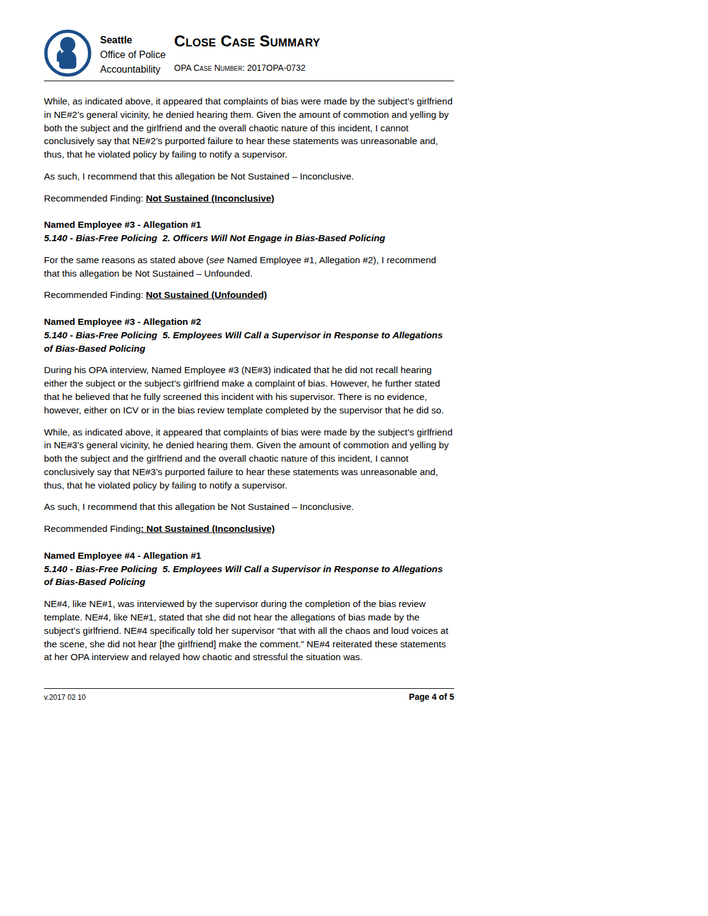Seattle
Office of Police
Accountability
Close Case Summary
OPA Case Number: 2017OPA-0732
While, as indicated above, it appeared that complaints of bias were made by the subject’s girlfriend in NE#2’s general vicinity, he denied hearing them. Given the amount of commotion and yelling by both the subject and the girlfriend and the overall chaotic nature of this incident, I cannot conclusively say that NE#2’s purported failure to hear these statements was unreasonable and, thus, that he violated policy by failing to notify a supervisor.
As such, I recommend that this allegation be Not Sustained – Inconclusive.
Recommended Finding: Not Sustained (Inconclusive)
Named Employee #3 - Allegation #1
5.140 - Bias-Free Policing 2. Officers Will Not Engage in Bias-Based Policing
For the same reasons as stated above (see Named Employee #1, Allegation #2), I recommend that this allegation be Not Sustained – Unfounded.
Recommended Finding: Not Sustained (Unfounded)
Named Employee #3 - Allegation #2
5.140 - Bias-Free Policing 5. Employees Will Call a Supervisor in Response to Allegations of Bias-Based Policing
During his OPA interview, Named Employee #3 (NE#3) indicated that he did not recall hearing either the subject or the subject’s girlfriend make a complaint of bias. However, he further stated that he believed that he fully screened this incident with his supervisor. There is no evidence, however, either on ICV or in the bias review template completed by the supervisor that he did so.
While, as indicated above, it appeared that complaints of bias were made by the subject’s girlfriend in NE#3’s general vicinity, he denied hearing them. Given the amount of commotion and yelling by both the subject and the girlfriend and the overall chaotic nature of this incident, I cannot conclusively say that NE#3’s purported failure to hear these statements was unreasonable and, thus, that he violated policy by failing to notify a supervisor.
As such, I recommend that this allegation be Not Sustained – Inconclusive.
Recommended Finding: Not Sustained (Inconclusive)
Named Employee #4 - Allegation #1
5.140 - Bias-Free Policing 5. Employees Will Call a Supervisor in Response to Allegations of Bias-Based Policing
NE#4, like NE#1, was interviewed by the supervisor during the completion of the bias review template. NE#4, like NE#1, stated that she did not hear the allegations of bias made by the subject’s girlfriend. NE#4 specifically told her supervisor “that with all the chaos and loud voices at the scene, she did not hear [the girlfriend] make the comment.” NE#4 reiterated these statements at her OPA interview and relayed how chaotic and stressful the situation was.
v.2017 02 10
Page 4 of 5